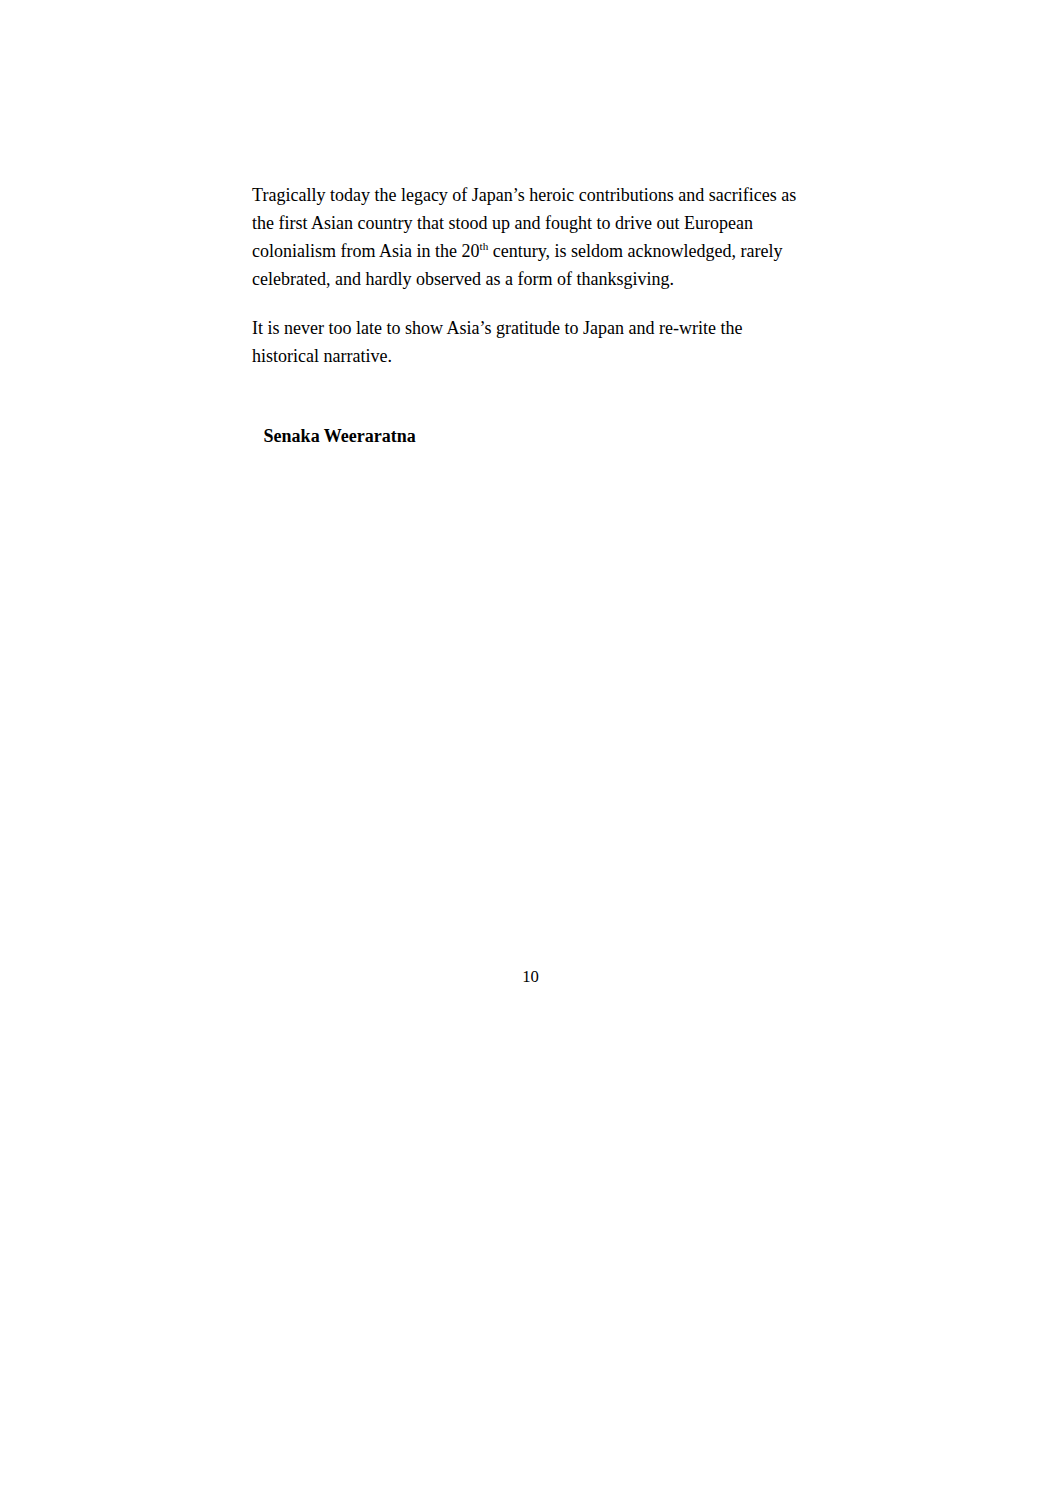Tragically today the legacy of Japan’s heroic contributions and sacrifices as the first Asian country that stood up and fought to drive out European colonialism from Asia in the 20th century, is seldom acknowledged, rarely celebrated, and hardly observed as a form of thanksgiving.
It is never too late to show Asia’s gratitude to Japan and re-write the historical narrative.
Senaka Weeraratna
10